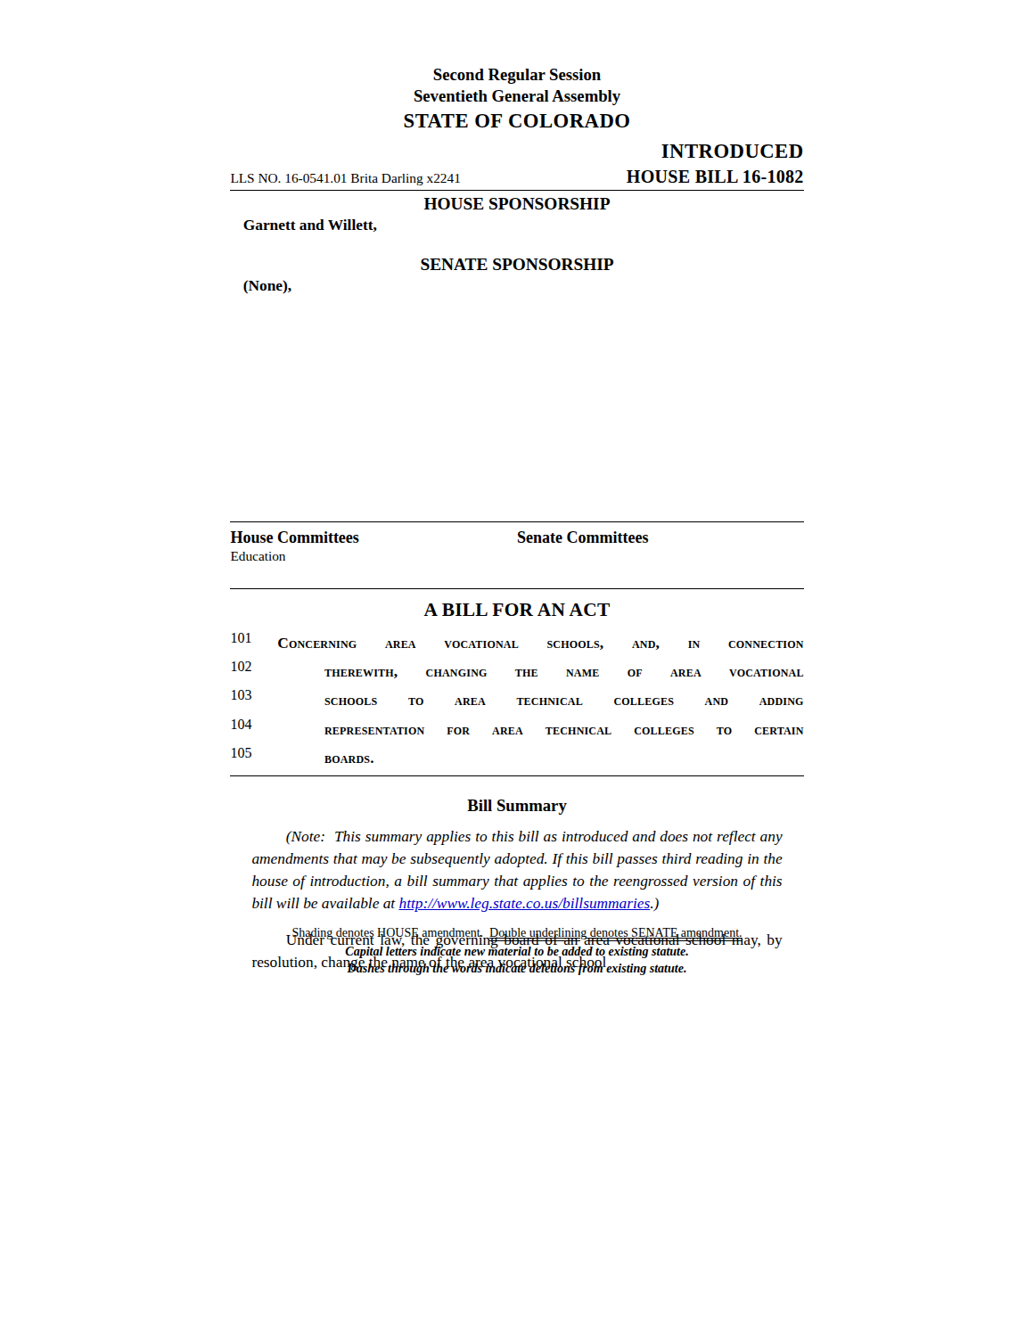Second Regular Session
Seventieth General Assembly
STATE OF COLORADO
INTRODUCED
LLS NO. 16-0541.01 Brita Darling x2241
HOUSE BILL 16-1082
HOUSE SPONSORSHIP
Garnett and Willett,
SENATE SPONSORSHIP
(None),
House Committees
Education
Senate Committees
A BILL FOR AN ACT
| 101 | Concerning area vocational schools, and, in connection |
| 102 | therewith, changing the name of area vocational |
| 103 | schools to area technical colleges and adding |
| 104 | representation for area technical colleges to certain |
| 105 | boards. |
Bill Summary
(Note: This summary applies to this bill as introduced and does not reflect any amendments that may be subsequently adopted. If this bill passes third reading in the house of introduction, a bill summary that applies to the reengrossed version of this bill will be available at http://www.leg.state.co.us/billsummaries.)
Under current law, the governing board of an area vocational school may, by resolution, change the name of the area vocational school
Shading denotes HOUSE amendment. Double underlining denotes SENATE amendment.
Capital letters indicate new material to be added to existing statute.
Dashes through the words indicate deletions from existing statute.